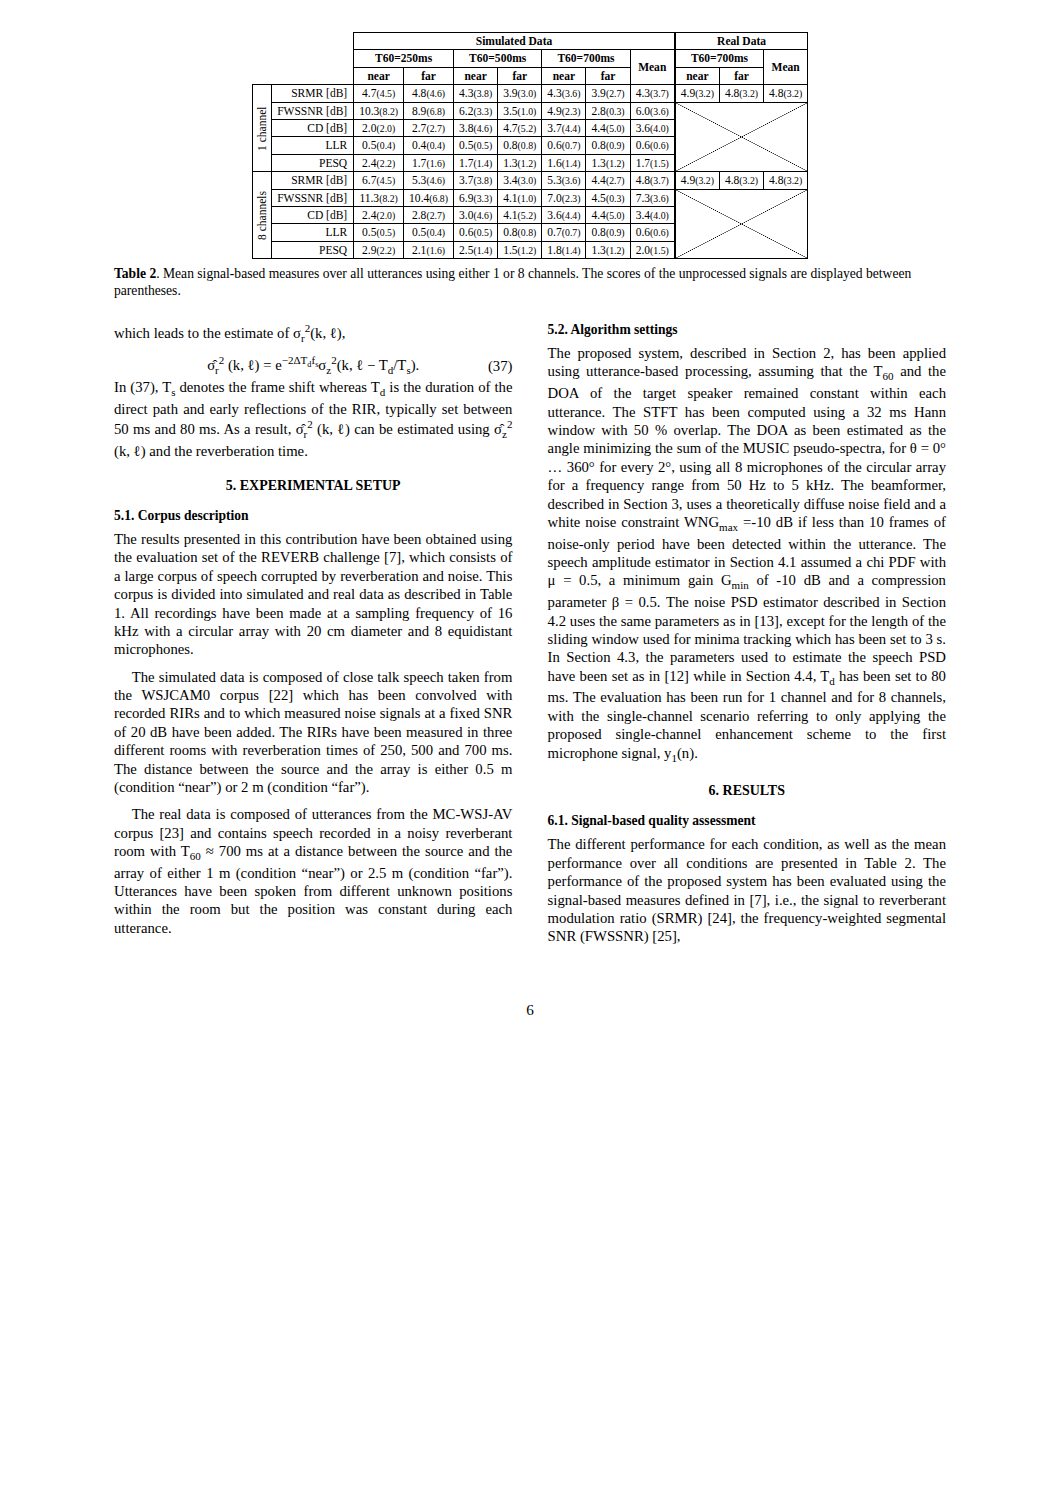| | | Simulated Data | Real Data |
| | | T60=250ms | T60=500ms | T60=700ms | Mean | T60=700ms | Mean |
| | | near | far | near | far | near | far | near | far |
| 1 channel | SRMR [dB] | 4.7 (4.5) | 4.8 (4.6) | 4.3 (3.8) | 3.9 (3.0) | 4.3 (3.6) | 3.9 (2.7) | 4.3 (3.7) | 4.9 (3.2) | 4.8 (3.2) | 4.8 (3.2) |
| FWSSNR [dB] | 10.3 (8.2) | 8.9 (6.8) | 6.2 (3.3) | 3.5 (1.0) | 4.9 (2.3) | 2.8 (0.3) | 6.0 (3.6) | |
| CD [dB] | 2.0 (2.0) | 2.7 (2.7) | 3.8 (4.6) | 4.7 (5.2) | 3.7 (4.4) | 4.4 (5.0) | 3.6 (4.0) |
| LLR | 0.5 (0.4) | 0.4 (0.4) | 0.5 (0.5) | 0.8 (0.8) | 0.6 (0.7) | 0.8 (0.9) | 0.6 (0.6) |
| PESQ | 2.4 (2.2) | 1.7 (1.6) | 1.7 (1.4) | 1.3 (1.2) | 1.6 (1.4) | 1.3 (1.2) | 1.7 (1.5) |
| 8 channels | SRMR [dB] | 6.7 (4.5) | 5.3 (4.6) | 3.7 (3.8) | 3.4 (3.0) | 5.3 (3.6) | 4.4 (2.7) | 4.8 (3.7) | 4.9 (3.2) | 4.8 (3.2) | 4.8 (3.2) |
| FWSSNR [dB] | 11.3 (8.2) | 10.4 (6.8) | 6.9 (3.3) | 4.1 (1.0) | 7.0 (2.3) | 4.5 (0.3) | 7.3 (3.6) | |
| CD [dB] | 2.4 (2.0) | 2.8 (2.7) | 3.0 (4.6) | 4.1 (5.2) | 3.6 (4.4) | 4.4 (5.0) | 3.4 (4.0) |
| LLR | 0.5 (0.5) | 0.5 (0.4) | 0.6 (0.5) | 0.8 (0.8) | 0.7 (0.7) | 0.8 (0.9) | 0.6 (0.6) |
| PESQ | 2.9 (2.2) | 2.1 (1.6) | 2.5 (1.4) | 1.5 (1.2) | 1.8 (1.4) | 1.3 (1.2) | 2.0 (1.5) |
Table 2. Mean signal-based measures over all utterances using either 1 or 8 channels. The scores of the unprocessed signals are displayed between parentheses.
which leads to the estimate of σr2(k, ℓ),
σ̂r2 (k, ℓ) = e−2ΔTdfsσz2(k, ℓ − Td/Ts). (37)
In (37), Ts denotes the frame shift whereas Td is the duration of the direct path and early reflections of the RIR, typically set between 50 ms and 80 ms. As a result, σ̂r2 (k, ℓ) can be estimated using σ̂z2 (k, ℓ) and the reverberation time.
5. Experimental setup
5.1. Corpus description
The results presented in this contribution have been obtained using the evaluation set of the REVERB challenge [7], which consists of a large corpus of speech corrupted by reverberation and noise. This corpus is divided into simulated and real data as described in Table 1. All recordings have been made at a sampling frequency of 16 kHz with a circular array with 20 cm diameter and 8 equidistant microphones.
The simulated data is composed of close talk speech taken from the WSJCAM0 corpus [22] which has been convolved with recorded RIRs and to which measured noise signals at a fixed SNR of 20 dB have been added. The RIRs have been measured in three different rooms with reverberation times of 250, 500 and 700 ms. The distance between the source and the array is either 0.5 m (condition “near”) or 2 m (condition “far”).
The real data is composed of utterances from the MC-WSJ-AV corpus [23] and contains speech recorded in a noisy reverberant room with T60 ≈ 700 ms at a distance between the source and the array of either 1 m (condition “near”) or 2.5 m (condition “far”). Utterances have been spoken from different unknown positions within the room but the position was constant during each utterance.
5.2. Algorithm settings
The proposed system, described in Section 2, has been applied using utterance-based processing, assuming that the T60 and the DOA of the target speaker remained constant within each utterance. The STFT has been computed using a 32 ms Hann window with 50 % overlap. The DOA as been estimated as the angle minimizing the sum of the MUSIC pseudo-spectra, for θ = 0° … 360° for every 2°, using all 8 microphones of the circular array for a frequency range from 50 Hz to 5 kHz. The beamformer, described in Section 3, uses a theoretically diffuse noise field and a white noise constraint WNGmax =-10 dB if less than 10 frames of noise-only period have been detected within the utterance. The speech amplitude estimator in Section 4.1 assumed a chi PDF with μ = 0.5, a minimum gain Gmin of -10 dB and a compression parameter β = 0.5. The noise PSD estimator described in Section 4.2 uses the same parameters as in [13], except for the length of the sliding window used for minima tracking which has been set to 3 s. In Section 4.3, the parameters used to estimate the speech PSD have been set as in [12] while in Section 4.4, Td has been set to 80 ms. The evaluation has been run for 1 channel and for 8 channels, with the single-channel scenario referring to only applying the proposed single-channel enhancement scheme to the first microphone signal, y1(n).
6. Results
6.1. Signal-based quality assessment
The different performance for each condition, as well as the mean performance over all conditions are presented in Table 2. The performance of the proposed system has been evaluated using the signal-based measures defined in [7], i.e., the signal to reverberant modulation ratio (SRMR) [24], the frequency-weighted segmental SNR (FWSSNR) [25],
6